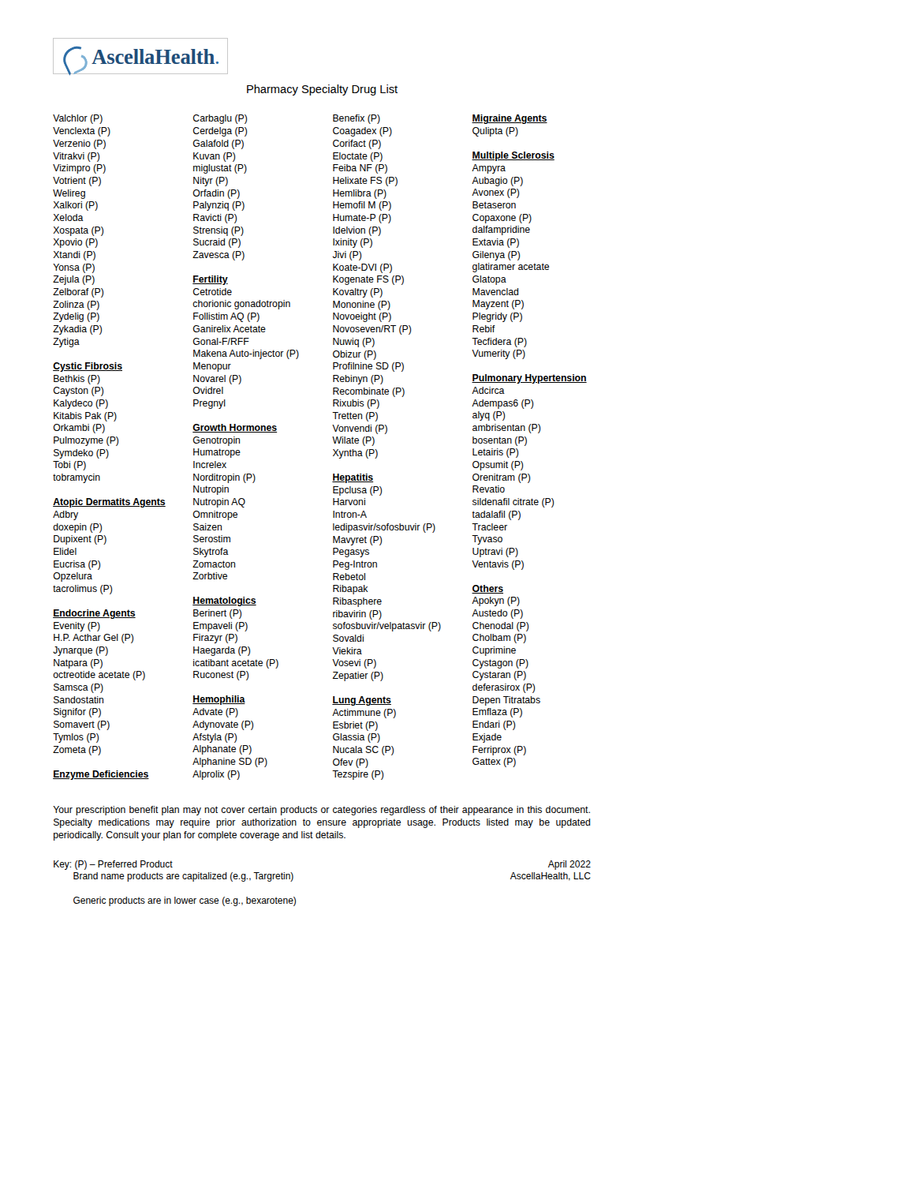AscellaHealth.
Pharmacy Specialty Drug List
Valchlor (P)
Venclexta (P)
Verzenio (P)
Vitrakvi (P)
Vizimpro (P)
Votrient (P)
Welireg
Xalkori (P)
Xeloda
Xospata (P)
Xpovio (P)
Xtandi (P)
Yonsa (P)
Zejula (P)
Zelboraf (P)
Zolinza (P)
Zydelig (P)
Zykadia (P)
Zytiga
Cystic Fibrosis
Bethkis (P)
Cayston (P)
Kalydeco (P)
Kitabis Pak (P)
Orkambi (P)
Pulmozyme (P)
Symdeko (P)
Tobi (P)
tobramycin
Atopic Dermatits Agents
Adbry
doxepin (P)
Dupixent (P)
Elidel
Eucrisa (P)
Opzelura
tacrolimus (P)
Endocrine Agents
Evenity (P)
H.P. Acthar Gel (P)
Jynarque (P)
Natpara (P)
octreotide acetate (P)
Samsca (P)
Sandostatin
Signifor (P)
Somavert (P)
Tymlos (P)
Zometa (P)
Enzyme Deficiencies
Carbaglu (P)
Cerdelga (P)
Galafold (P)
Kuvan (P)
miglustat (P)
Nityr (P)
Orfadin (P)
Palynziq (P)
Ravicti (P)
Strensiq (P)
Sucraid (P)
Zavesca (P)
Fertility
Cetrotide
chorionic gonadotropin
Follistim AQ (P)
Ganirelix Acetate
Gonal-F/RFF
Makena Auto-injector (P)
Menopur
Novarel (P)
Ovidrel
Pregnyl
Growth Hormones
Genotropin
Humatrope
Increlex
Norditropin (P)
Nutropin
Nutropin AQ
Omnitrope
Saizen
Serostim
Skytrofa
Zomacton
Zorbtive
Hematologics
Berinert (P)
Empaveli (P)
Firazyr (P)
Haegarda (P)
icatibant acetate (P)
Ruconest (P)
Hemophilia
Advate (P)
Adynovate (P)
Afstyla (P)
Alphanate (P)
Alphanine SD (P)
Alprolix (P)
Benefix (P)
Coagadex (P)
Corifact (P)
Eloctate (P)
Feiba NF (P)
Helixate FS (P)
Hemlibra (P)
Hemofil M (P)
Humate-P (P)
Idelvion (P)
Ixinity (P)
Jivi (P)
Koate-DVI (P)
Kogenate FS (P)
Kovaltry (P)
Mononine (P)
Novoeight (P)
Novoseven/RT (P)
Nuwiq (P)
Obizur (P)
Profilnine SD (P)
Rebinyn (P)
Recombinate (P)
Rixubis (P)
Tretten (P)
Vonvendi (P)
Wilate (P)
Xyntha (P)
Hepatitis
Epclusa (P)
Harvoni
Intron-A
ledipasvir/sofosbuvir (P)
Mavyret (P)
Pegasys
Peg-Intron
Rebetol
Ribapak
Ribasphere
ribavirin (P)
sofosbuvir/velpatasvir (P)
Sovaldi
Viekira
Vosevi (P)
Zepatier (P)
Lung Agents
Actimmune (P)
Esbriet (P)
Glassia (P)
Nucala SC (P)
Ofev (P)
Tezspire (P)
Migraine Agents
Qulipta (P)
Multiple Sclerosis
Ampyra
Aubagio (P)
Avonex (P)
Betaseron
Copaxone (P)
dalfampridine
Extavia (P)
Gilenya (P)
glatiramer acetate
Glatopa
Mavenclad
Mayzent (P)
Plegridy (P)
Rebif
Tecfidera (P)
Vumerity (P)
Pulmonary Hypertension
Adcirca
Adempas6 (P)
alyq (P)
ambrisentan (P)
bosentan (P)
Letairis (P)
Opsumit (P)
Orenitram (P)
Revatio
sildenafil citrate (P)
tadalafil (P)
Tracleer
Tyvaso
Uptravi (P)
Ventavis (P)
Others
Apokyn (P)
Austedo (P)
Chenodal (P)
Cholbam (P)
Cuprimine
Cystagon (P)
Cystaran (P)
deferasirox (P)
Depen Titratabs
Emflaza (P)
Endari (P)
Exjade
Ferriprox (P)
Gattex (P)
Your prescription benefit plan may not cover certain products or categories regardless of their appearance in this document. Specialty medications may require prior authorization to ensure appropriate usage. Products listed may be updated periodically. Consult your plan for complete coverage and list details.
Key: (P) – Preferred Product Brand name products are capitalized (e.g., Targretin) Generic products are in lower case (e.g., bexarotene)
April 2022 AscellaHealth, LLC